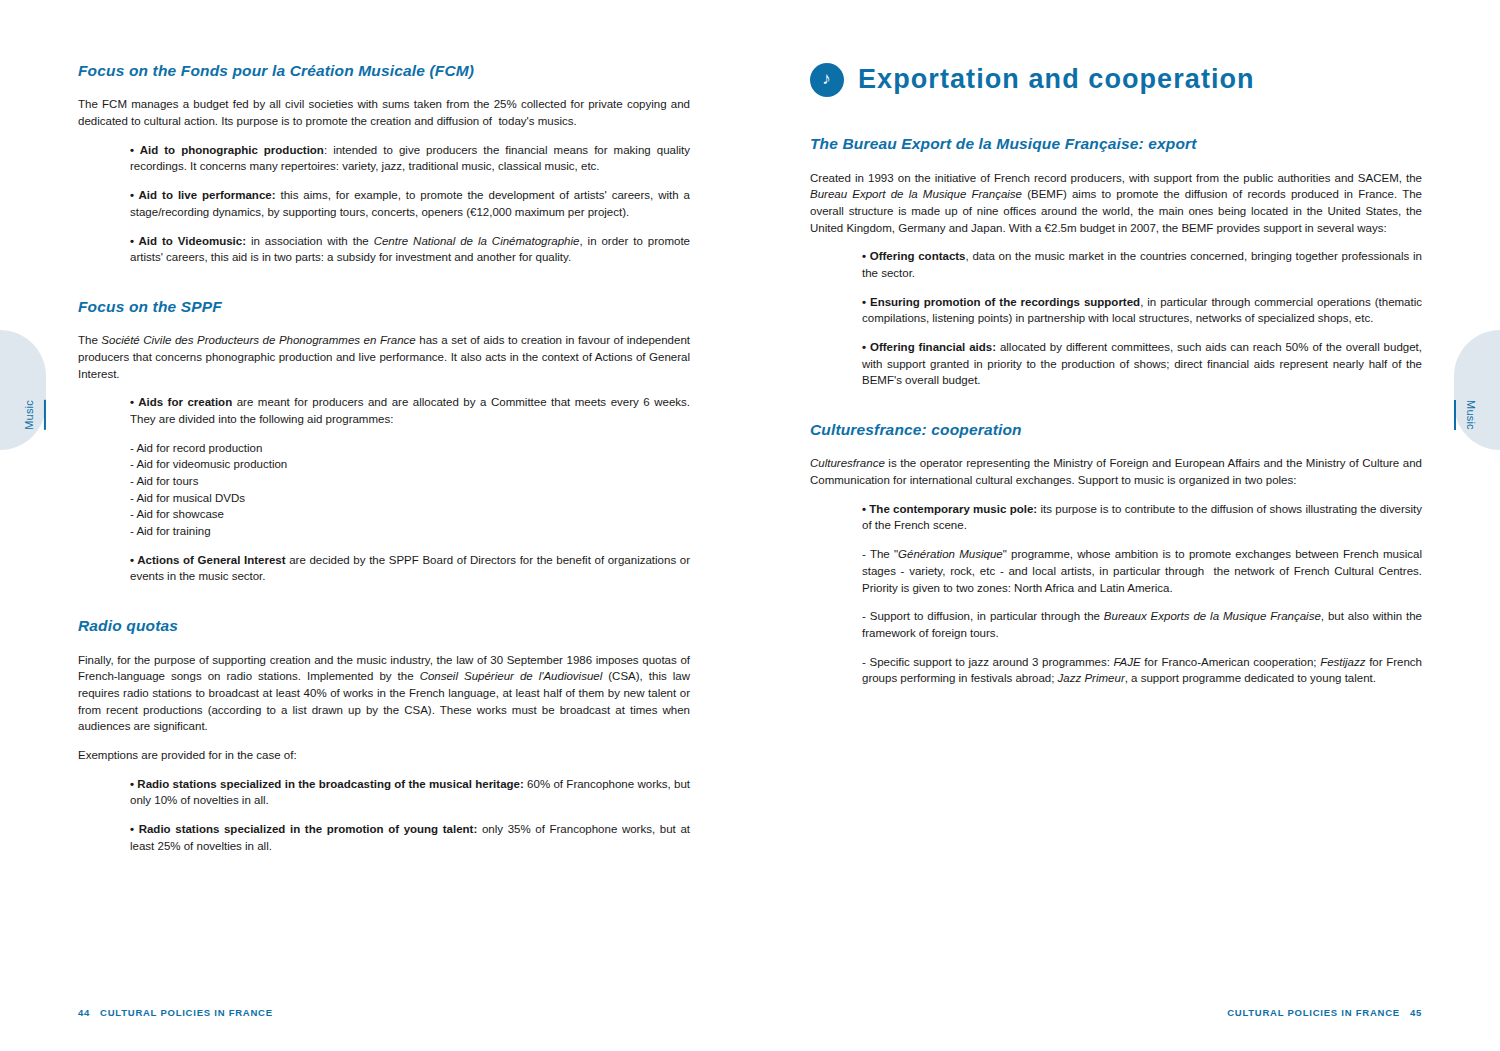Music
Music
Focus on the Fonds pour la Création Musicale (FCM)
The FCM manages a budget fed by all civil societies with sums taken from the 25% collected for private copying and dedicated to cultural action. Its purpose is to promote the creation and diffusion of today's musics.
• Aid to phonographic production: intended to give producers the financial means for making quality recordings. It concerns many repertoires: variety, jazz, traditional music, classical music, etc.
• Aid to live performance: this aims, for example, to promote the development of artists' careers, with a stage/recording dynamics, by supporting tours, concerts, openers (€12,000 maximum per project).
• Aid to Videomusic: in association with the Centre National de la Cinématographie, in order to promote artists' careers, this aid is in two parts: a subsidy for investment and another for quality.
Focus on the SPPF
The Société Civile des Producteurs de Phonogrammes en France has a set of aids to creation in favour of independent producers that concerns phonographic production and live performance. It also acts in the context of Actions of General Interest.
• Aids for creation are meant for producers and are allocated by a Committee that meets every 6 weeks. They are divided into the following aid programmes:
- Aid for record production
- Aid for videomusic production
- Aid for tours
- Aid for musical DVDs
- Aid for showcase
- Aid for training
• Actions of General Interest are decided by the SPPF Board of Directors for the benefit of organizations or events in the music sector.
Radio quotas
Finally, for the purpose of supporting creation and the music industry, the law of 30 September 1986 imposes quotas of French-language songs on radio stations. Implemented by the Conseil Supérieur de l'Audiovisuel (CSA), this law requires radio stations to broadcast at least 40% of works in the French language, at least half of them by new talent or from recent productions (according to a list drawn up by the CSA). These works must be broadcast at times when audiences are significant.
Exemptions are provided for in the case of:
• Radio stations specialized in the broadcasting of the musical heritage: 60% of Francophone works, but only 10% of novelties in all.
• Radio stations specialized in the promotion of young talent: only 35% of Francophone works, but at least 25% of novelties in all.
44 CULTURAL POLICIES IN FRANCE
♪Exportation and cooperation
The Bureau Export de la Musique Française: export
Created in 1993 on the initiative of French record producers, with support from the public authorities and SACEM, the Bureau Export de la Musique Française (BEMF) aims to promote the diffusion of records produced in France. The overall structure is made up of nine offices around the world, the main ones being located in the United States, the United Kingdom, Germany and Japan. With a €2.5m budget in 2007, the BEMF provides support in several ways:
• Offering contacts, data on the music market in the countries concerned, bringing together professionals in the sector.
• Ensuring promotion of the recordings supported, in particular through commercial operations (thematic compilations, listening points) in partnership with local structures, networks of specialized shops, etc.
• Offering financial aids: allocated by different committees, such aids can reach 50% of the overall budget, with support granted in priority to the production of shows; direct financial aids represent nearly half of the BEMF's overall budget.
Culturesfrance: cooperation
Culturesfrance is the operator representing the Ministry of Foreign and European Affairs and the Ministry of Culture and Communication for international cultural exchanges. Support to music is organized in two poles:
• The contemporary music pole: its purpose is to contribute to the diffusion of shows illustrating the diversity of the French scene.
- The "Génération Musique" programme, whose ambition is to promote exchanges between French musical stages - variety, rock, etc - and local artists, in particular through the network of French Cultural Centres. Priority is given to two zones: North Africa and Latin America.
- Support to diffusion, in particular through the Bureaux Exports de la Musique Française, but also within the framework of foreign tours.
- Specific support to jazz around 3 programmes: FAJE for Franco-American cooperation; Festijazz for French groups performing in festivals abroad; Jazz Primeur, a support programme dedicated to young talent.
CULTURAL POLICIES IN FRANCE 45